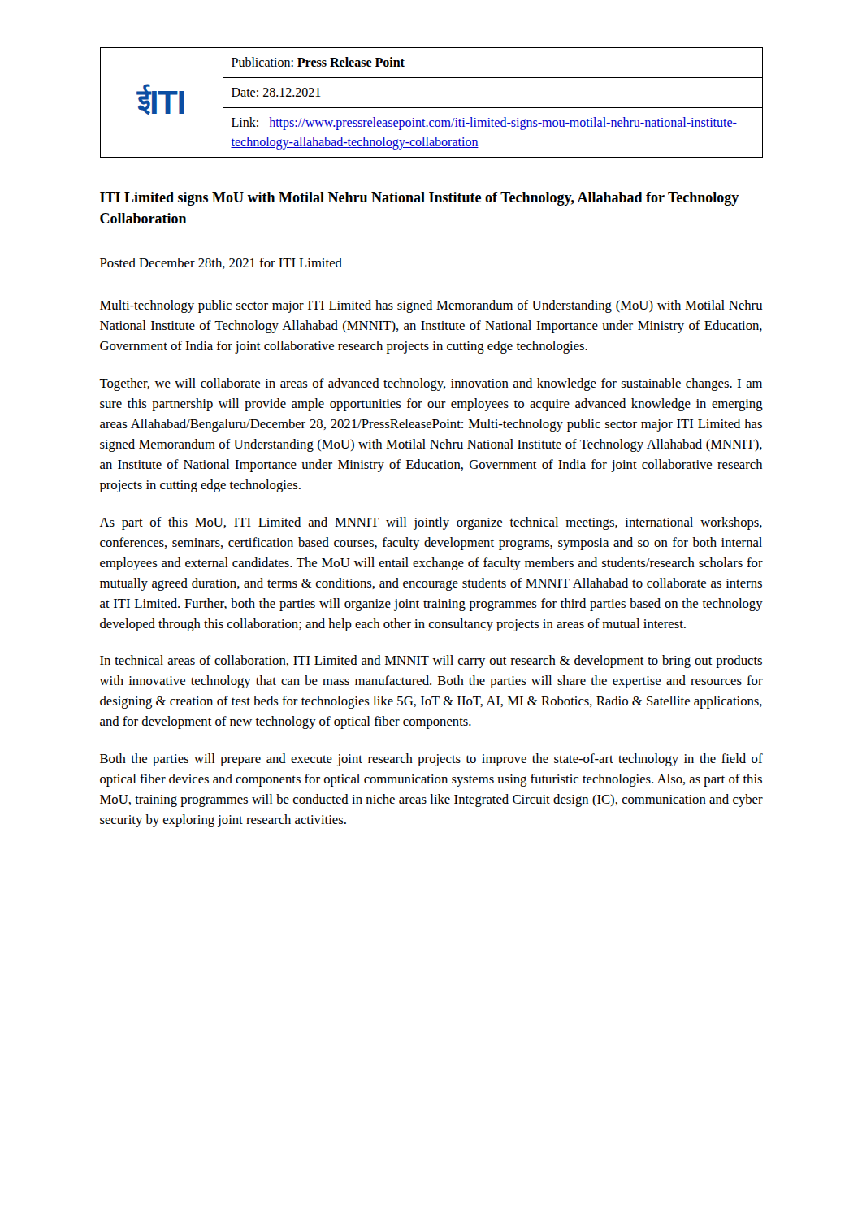| ई ITI | Publication: Press Release Point |
| Date: 28.12.2021 |
| Link: https://www.pressreleasepoint.com/iti-limited-signs-mou-motilal-nehru-national-institute-technology-allahabad-technology-collaboration |
ITI Limited signs MoU with Motilal Nehru National Institute of Technology, Allahabad for Technology Collaboration
Posted December 28th, 2021 for ITI Limited
Multi-technology public sector major ITI Limited has signed Memorandum of Understanding (MoU) with Motilal Nehru National Institute of Technology Allahabad (MNNIT), an Institute of National Importance under Ministry of Education, Government of India for joint collaborative research projects in cutting edge technologies.
Together, we will collaborate in areas of advanced technology, innovation and knowledge for sustainable changes. I am sure this partnership will provide ample opportunities for our employees to acquire advanced knowledge in emerging areas Allahabad/Bengaluru/December 28, 2021/PressReleasePoint: Multi-technology public sector major ITI Limited has signed Memorandum of Understanding (MoU) with Motilal Nehru National Institute of Technology Allahabad (MNNIT), an Institute of National Importance under Ministry of Education, Government of India for joint collaborative research projects in cutting edge technologies.
As part of this MoU, ITI Limited and MNNIT will jointly organize technical meetings, international workshops, conferences, seminars, certification based courses, faculty development programs, symposia and so on for both internal employees and external candidates. The MoU will entail exchange of faculty members and students/research scholars for mutually agreed duration, and terms & conditions, and encourage students of MNNIT Allahabad to collaborate as interns at ITI Limited. Further, both the parties will organize joint training programmes for third parties based on the technology developed through this collaboration; and help each other in consultancy projects in areas of mutual interest.
In technical areas of collaboration, ITI Limited and MNNIT will carry out research & development to bring out products with innovative technology that can be mass manufactured. Both the parties will share the expertise and resources for designing & creation of test beds for technologies like 5G, IoT & IIoT, AI, MI & Robotics, Radio & Satellite applications, and for development of new technology of optical fiber components.
Both the parties will prepare and execute joint research projects to improve the state-of-art technology in the field of optical fiber devices and components for optical communication systems using futuristic technologies. Also, as part of this MoU, training programmes will be conducted in niche areas like Integrated Circuit design (IC), communication and cyber security by exploring joint research activities.